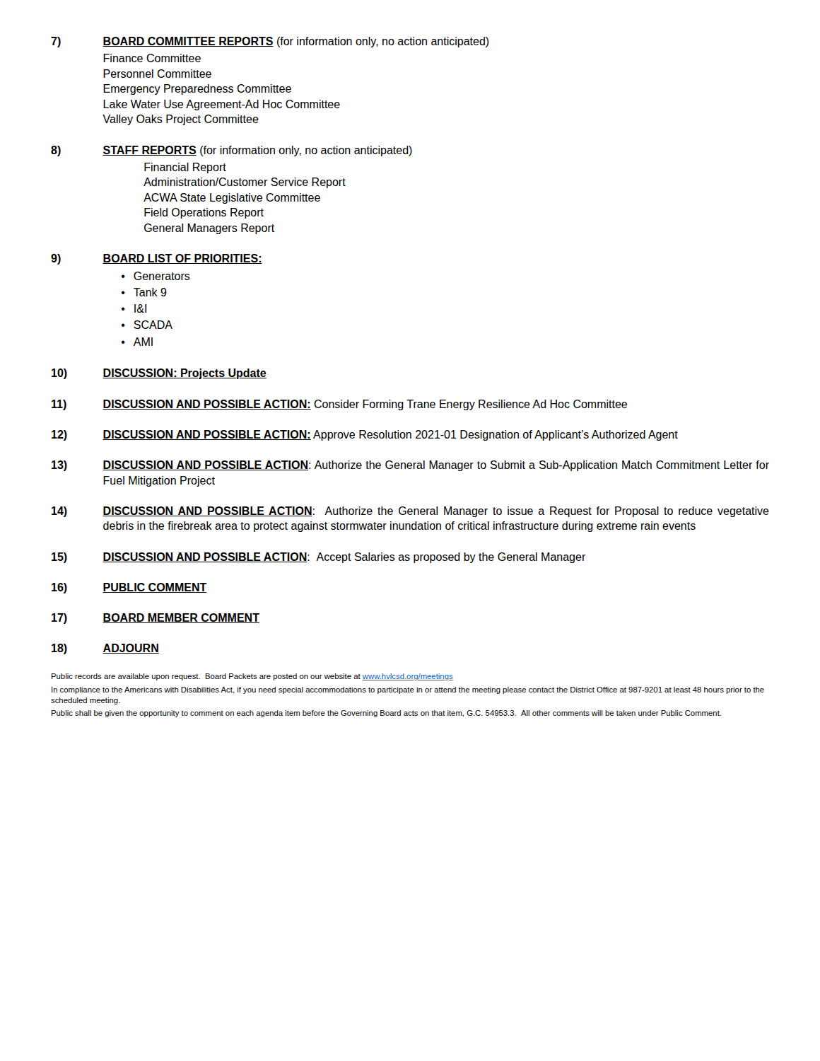7)
BOARD COMMITTEE REPORTS (for information only, no action anticipated)
Finance Committee
Personnel Committee
Emergency Preparedness Committee
Lake Water Use Agreement-Ad Hoc Committee
Valley Oaks Project Committee
8)
STAFF REPORTS (for information only, no action anticipated)
Financial Report
Administration/Customer Service Report
ACWA State Legislative Committee
Field Operations Report
General Managers Report
9)
BOARD LIST OF PRIORITIES:
Generators
Tank 9
I&I
SCADA
AMI
10)
DISCUSSION: Projects Update
11)
DISCUSSION AND POSSIBLE ACTION: Consider Forming Trane Energy Resilience Ad Hoc Committee
12)
DISCUSSION AND POSSIBLE ACTION: Approve Resolution 2021-01 Designation of Applicant’s Authorized Agent
13)
DISCUSSION AND POSSIBLE ACTION: Authorize the General Manager to Submit a Sub-Application Match Commitment Letter for Fuel Mitigation Project
14)
DISCUSSION AND POSSIBLE ACTION: Authorize the General Manager to issue a Request for Proposal to reduce vegetative debris in the firebreak area to protect against stormwater inundation of critical infrastructure during extreme rain events
15)
DISCUSSION AND POSSIBLE ACTION: Accept Salaries as proposed by the General Manager
16)
PUBLIC COMMENT
17)
BOARD MEMBER COMMENT
18)
ADJOURN
Public records are available upon request. Board Packets are posted on our website at www.hvlcsd.org/meetings
In compliance to the Americans with Disabilities Act, if you need special accommodations to participate in or attend the meeting please contact the District Office at 987-9201 at least 48 hours prior to the scheduled meeting.
Public shall be given the opportunity to comment on each agenda item before the Governing Board acts on that item, G.C. 54953.3. All other comments will be taken under Public Comment.